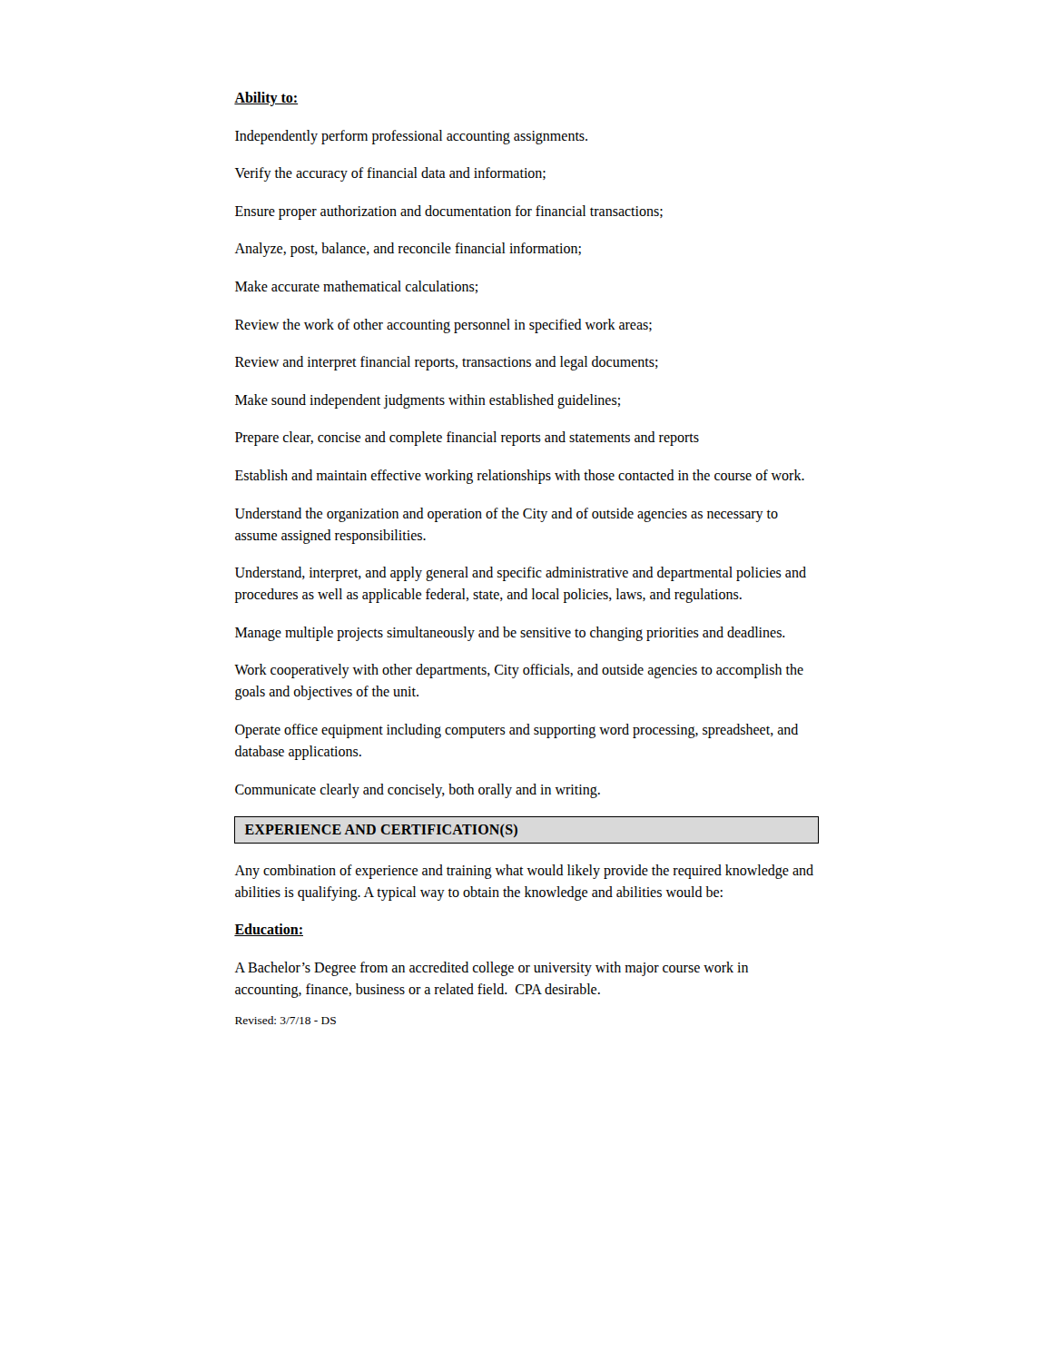Ability to:
Independently perform professional accounting assignments.
Verify the accuracy of financial data and information;
Ensure proper authorization and documentation for financial transactions;
Analyze, post, balance, and reconcile financial information;
Make accurate mathematical calculations;
Review the work of other accounting personnel in specified work areas;
Review and interpret financial reports, transactions and legal documents;
Make sound independent judgments within established guidelines;
Prepare clear, concise and complete financial reports and statements and reports
Establish and maintain effective working relationships with those contacted in the course of work.
Understand the organization and operation of the City and of outside agencies as necessary to assume assigned responsibilities.
Understand, interpret, and apply general and specific administrative and departmental policies and procedures as well as applicable federal, state, and local policies, laws, and regulations.
Manage multiple projects simultaneously and be sensitive to changing priorities and deadlines.
Work cooperatively with other departments, City officials, and outside agencies to accomplish the goals and objectives of the unit.
Operate office equipment including computers and supporting word processing, spreadsheet, and database applications.
Communicate clearly and concisely, both orally and in writing.
EXPERIENCE AND CERTIFICATION(S)
Any combination of experience and training what would likely provide the required knowledge and abilities is qualifying. A typical way to obtain the knowledge and abilities would be:
Education:
A Bachelor’s Degree from an accredited college or university with major course work in accounting, finance, business or a related field. CPA desirable.
Revised: 3/7/18 - DS